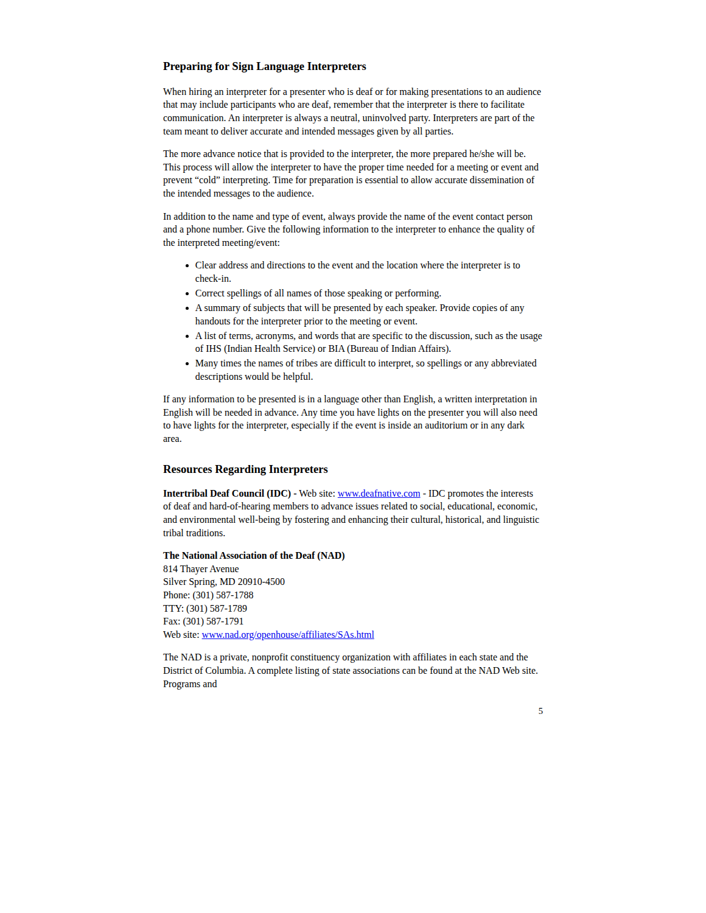Preparing for Sign Language Interpreters
When hiring an interpreter for a presenter who is deaf or for making presentations to an audience that may include participants who are deaf, remember that the interpreter is there to facilitate communication. An interpreter is always a neutral, uninvolved party. Interpreters are part of the team meant to deliver accurate and intended messages given by all parties.
The more advance notice that is provided to the interpreter, the more prepared he/she will be. This process will allow the interpreter to have the proper time needed for a meeting or event and prevent “cold” interpreting. Time for preparation is essential to allow accurate dissemination of the intended messages to the audience.
In addition to the name and type of event, always provide the name of the event contact person and a phone number. Give the following information to the interpreter to enhance the quality of the interpreted meeting/event:
Clear address and directions to the event and the location where the interpreter is to check-in.
Correct spellings of all names of those speaking or performing.
A summary of subjects that will be presented by each speaker. Provide copies of any handouts for the interpreter prior to the meeting or event.
A list of terms, acronyms, and words that are specific to the discussion, such as the usage of IHS (Indian Health Service) or BIA (Bureau of Indian Affairs).
Many times the names of tribes are difficult to interpret, so spellings or any abbreviated descriptions would be helpful.
If any information to be presented is in a language other than English, a written interpretation in English will be needed in advance. Any time you have lights on the presenter you will also need to have lights for the interpreter, especially if the event is inside an auditorium or in any dark area.
Resources Regarding Interpreters
Intertribal Deaf Council (IDC) - Web site: www.deafnative.com - IDC promotes the interests of deaf and hard-of-hearing members to advance issues related to social, educational, economic, and environmental well-being by fostering and enhancing their cultural, historical, and linguistic tribal traditions.
The National Association of the Deaf (NAD)
814 Thayer Avenue
Silver Spring, MD 20910-4500
Phone: (301) 587-1788
TTY: (301) 587-1789
Fax: (301) 587-1791
Web site: www.nad.org/openhouse/affiliates/SAs.html
The NAD is a private, nonprofit constituency organization with affiliates in each state and the District of Columbia. A complete listing of state associations can be found at the NAD Web site. Programs and
5